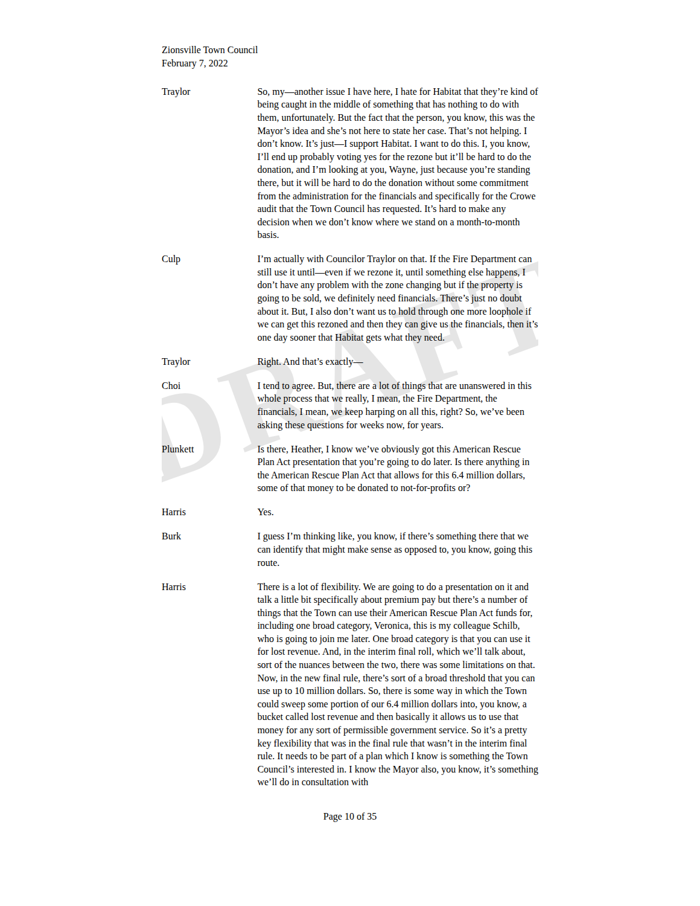DRAFT
Zionsville Town Council
February 7, 2022
Traylor
So, my—another issue I have here, I hate for Habitat that they’re kind of being caught in the middle of something that has nothing to do with them, unfortunately. But the fact that the person, you know, this was the Mayor’s idea and she’s not here to state her case. That’s not helping. I don’t know. It’s just—I support Habitat. I want to do this. I, you know, I’ll end up probably voting yes for the rezone but it’ll be hard to do the donation, and I’m looking at you, Wayne, just because you’re standing there, but it will be hard to do the donation without some commitment from the administration for the financials and specifically for the Crowe audit that the Town Council has requested. It’s hard to make any decision when we don’t know where we stand on a month-to-month basis.
Culp
I’m actually with Councilor Traylor on that. If the Fire Department can still use it until—even if we rezone it, until something else happens, I don’t have any problem with the zone changing but if the property is going to be sold, we definitely need financials. There’s just no doubt about it. But, I also don’t want us to hold through one more loophole if we can get this rezoned and then they can give us the financials, then it’s one day sooner that Habitat gets what they need.
Traylor
Right. And that’s exactly—
Choi
I tend to agree. But, there are a lot of things that are unanswered in this whole process that we really, I mean, the Fire Department, the financials, I mean, we keep harping on all this, right? So, we’ve been asking these questions for weeks now, for years.
Plunkett
Is there, Heather, I know we’ve obviously got this American Rescue Plan Act presentation that you’re going to do later. Is there anything in the American Rescue Plan Act that allows for this 6.4 million dollars, some of that money to be donated to not-for-profits or?
Harris
Yes.
Burk
I guess I’m thinking like, you know, if there’s something there that we can identify that might make sense as opposed to, you know, going this route.
Harris
There is a lot of flexibility. We are going to do a presentation on it and talk a little bit specifically about premium pay but there’s a number of things that the Town can use their American Rescue Plan Act funds for, including one broad category, Veronica, this is my colleague Schilb, who is going to join me later. One broad category is that you can use it for lost revenue. And, in the interim final roll, which we’ll talk about, sort of the nuances between the two, there was some limitations on that. Now, in the new final rule, there’s sort of a broad threshold that you can use up to 10 million dollars. So, there is some way in which the Town could sweep some portion of our 6.4 million dollars into, you know, a bucket called lost revenue and then basically it allows us to use that money for any sort of permissible government service. So it’s a pretty key flexibility that was in the final rule that wasn’t in the interim final rule. It needs to be part of a plan which I know is something the Town Council’s interested in. I know the Mayor also, you know, it’s something we’ll do in consultation with
Page 10 of 35